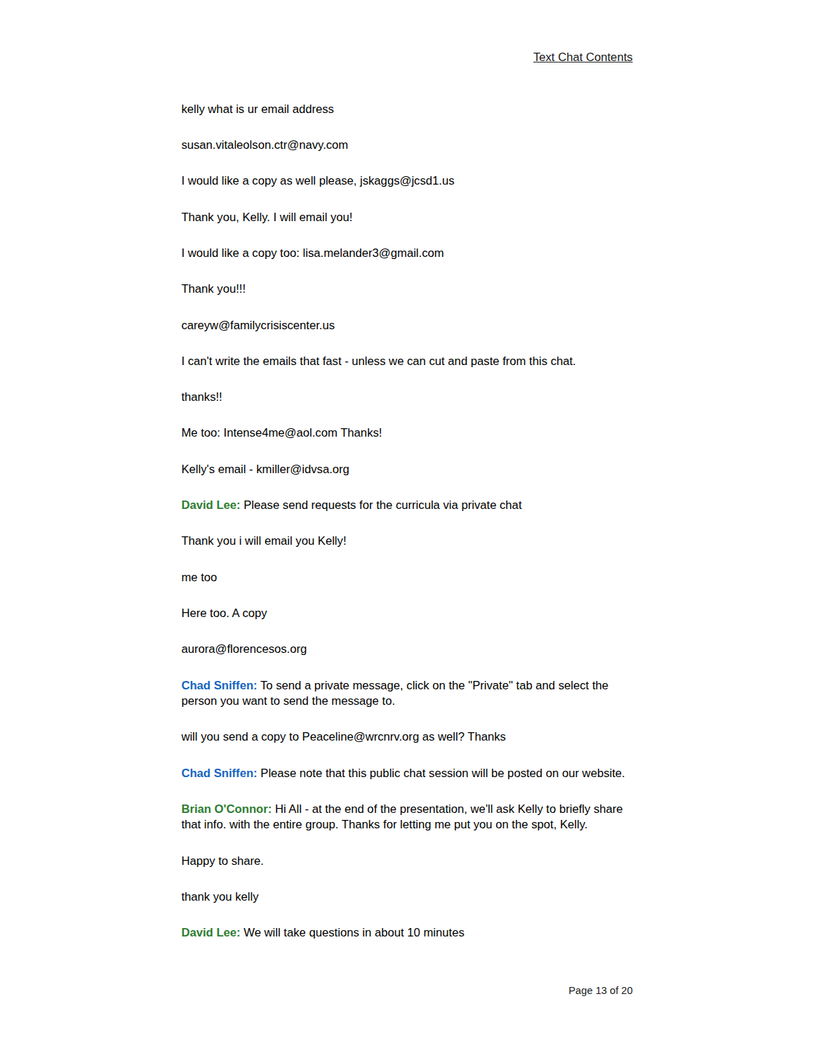Text Chat Contents
kelly what is ur email address
susan.vitaleolson.ctr@navy.com
I would like a copy as well please, jskaggs@jcsd1.us
Thank you, Kelly. I will email you!
I would like a copy too: lisa.melander3@gmail.com
Thank you!!!
careyw@familycrisiscenter.us
I can't write the emails that fast - unless we can cut and paste from this chat.
thanks!!
Me too: Intense4me@aol.com Thanks!
Kelly's email - kmiller@idvsa.org
David Lee: Please send requests for the curricula via private chat
Thank you i will email you Kelly!
me too
Here too. A copy
aurora@florencesos.org
Chad Sniffen: To send a private message, click on the "Private" tab and select the person you want to send the message to.
will you send a copy to Peaceline@wrcnrv.org as well? Thanks
Chad Sniffen: Please note that this public chat session will be posted on our website.
Brian O'Connor: Hi All - at the end of the presentation, we'll ask Kelly to briefly share that info. with the entire group. Thanks for letting me put you on the spot, Kelly.
Happy to share.
thank you kelly
David Lee: We will take questions in about 10 minutes
Page 13 of 20